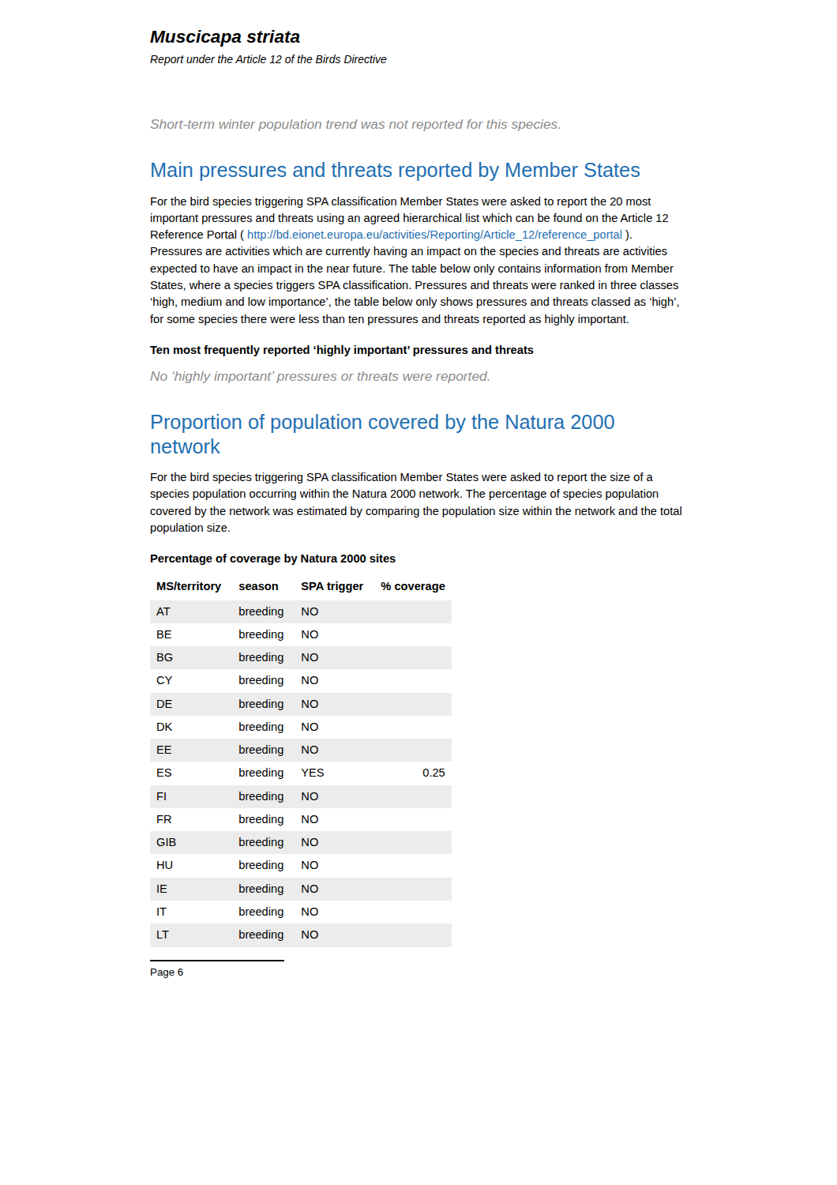Muscicapa striata
Report under the Article 12 of the Birds Directive
Short-term winter population trend was not reported for this species.
Main pressures and threats reported by Member States
For the bird species triggering SPA classification Member States were asked to report the 20 most important pressures and threats using an agreed hierarchical list which can be found on the Article 12 Reference Portal ( http://bd.eionet.europa.eu/activities/Reporting/Article_12/reference_portal ). Pressures are activities which are currently having an impact on the species and threats are activities expected to have an impact in the near future. The table below only contains information from Member States, where a species triggers SPA classification. Pressures and threats were ranked in three classes ‘high, medium and low importance’, the table below only shows pressures and threats classed as ‘high’, for some species there were less than ten pressures and threats reported as highly important.
Ten most frequently reported ‘highly important’ pressures and threats
No ‘highly important’ pressures or threats were reported.
Proportion of population covered by the Natura 2000 network
For the bird species triggering SPA classification Member States were asked to report the size of a species population occurring within the Natura 2000 network. The percentage of species population covered by the network was estimated by comparing the population size within the network and the total population size.
Percentage of coverage by Natura 2000 sites
| MS/territory | season | SPA trigger | % coverage |
| --- | --- | --- | --- |
| AT | breeding | NO | |
| BE | breeding | NO | |
| BG | breeding | NO | |
| CY | breeding | NO | |
| DE | breeding | NO | |
| DK | breeding | NO | |
| EE | breeding | NO | |
| ES | breeding | YES | 0.25 |
| FI | breeding | NO | |
| FR | breeding | NO | |
| GIB | breeding | NO | |
| HU | breeding | NO | |
| IE | breeding | NO | |
| IT | breeding | NO | |
| LT | breeding | NO | |
Page 6